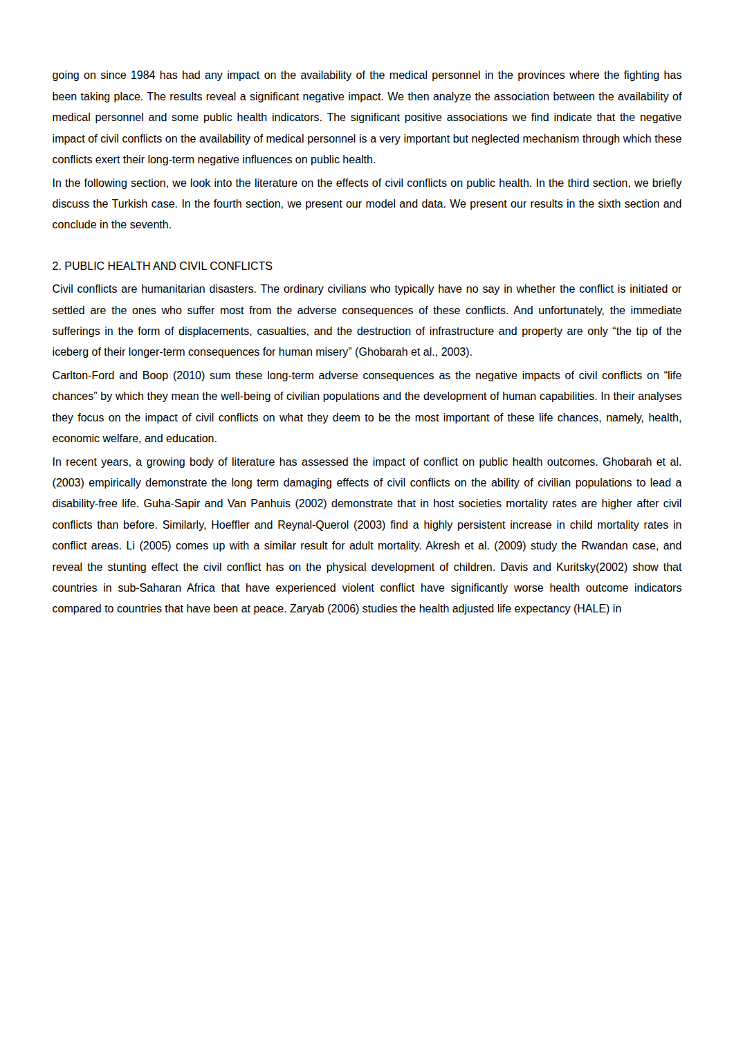going on since 1984 has had any impact on the availability of the medical personnel in the provinces where the fighting has been taking place. The results reveal a significant negative impact. We then analyze the association between the availability of medical personnel and some public health indicators. The significant positive associations we find indicate that the negative impact of civil conflicts on the availability of medical personnel is a very important but neglected mechanism through which these conflicts exert their long-term negative influences on public health.
In the following section, we look into the literature on the effects of civil conflicts on public health. In the third section, we briefly discuss the Turkish case. In the fourth section, we present our model and data. We present our results in the sixth section and conclude in the seventh.
2. PUBLIC HEALTH AND CIVIL CONFLICTS
Civil conflicts are humanitarian disasters. The ordinary civilians who typically have no say in whether the conflict is initiated or settled are the ones who suffer most from the adverse consequences of these conflicts. And unfortunately, the immediate sufferings in the form of displacements, casualties, and the destruction of infrastructure and property are only “the tip of the iceberg of their longer-term consequences for human misery” (Ghobarah et al., 2003).
Carlton-Ford and Boop (2010) sum these long-term adverse consequences as the negative impacts of civil conflicts on “life chances” by which they mean the well-being of civilian populations and the development of human capabilities. In their analyses they focus on the impact of civil conflicts on what they deem to be the most important of these life chances, namely, health, economic welfare, and education.
In recent years, a growing body of literature has assessed the impact of conflict on public health outcomes. Ghobarah et al.(2003) empirically demonstrate the long term damaging effects of civil conflicts on the ability of civilian populations to lead a disability-free life. Guha-Sapir and Van Panhuis (2002) demonstrate that in host societies mortality rates are higher after civil conflicts than before. Similarly, Hoeffler and Reynal-Querol (2003) find a highly persistent increase in child mortality rates in conflict areas. Li (2005) comes up with a similar result for adult mortality. Akresh et al. (2009) study the Rwandan case, and reveal the stunting effect the civil conflict has on the physical development of children. Davis and Kuritsky(2002) show that countries in sub-Saharan Africa that have experienced violent conflict have significantly worse health outcome indicators compared to countries that have been at peace. Zaryab (2006) studies the health adjusted life expectancy (HALE) in